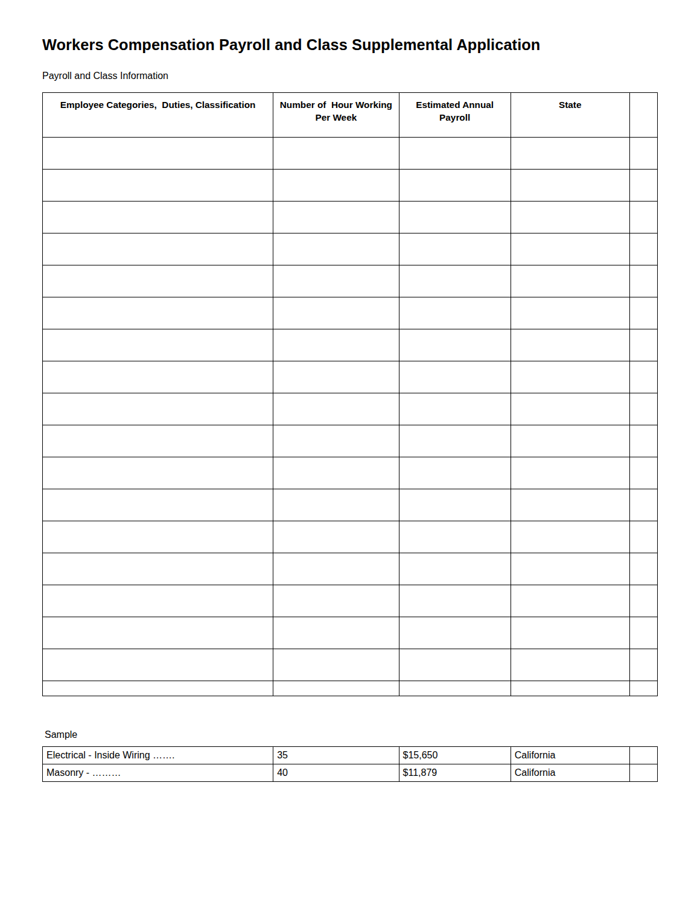Workers Compensation Payroll and Class Supplemental Application
Payroll and Class Information
| Employee Categories, Duties, Classification | Number of Hour Working Per Week | Estimated Annual Payroll | State | |
| --- | --- | --- | --- | --- |
Sample
| Electrical - Inside Wiring ……. | 35 | $15,650 | California | |
| Masonry - ……… | 40 | $11,879 | California | |